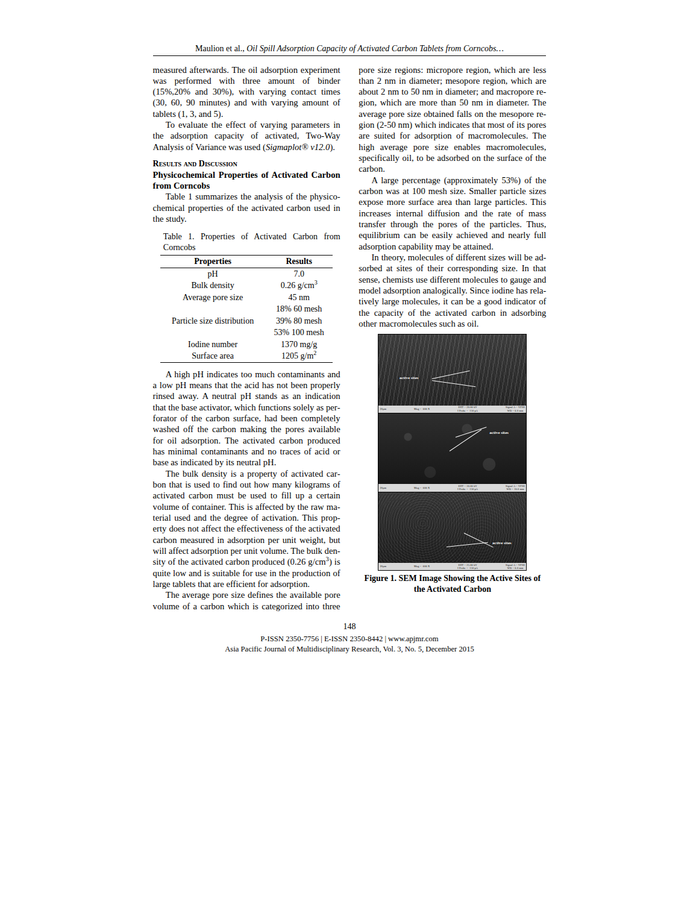Maulion et al., Oil Spill Adsorption Capacity of Activated Carbon Tablets from Corncobs…
measured afterwards. The oil adsorption experiment was performed with three amount of binder (15%,20% and 30%), with varying contact times (30, 60, 90 minutes) and with varying amount of tablets (1, 3, and 5).
To evaluate the effect of varying parameters in the adsorption capacity of activated, Two-Way Analysis of Variance was used (Sigmaplot® v12.0).
Results and Discussion
Physicochemical Properties of Activated Carbon from Corncobs
Table 1 summarizes the analysis of the physicochemical properties of the activated carbon used in the study.
Table 1. Properties of Activated Carbon from Corncobs
| Properties | Results |
| --- | --- |
| pH | 7.0 |
| Bulk density | 0.26 g/cm 3 |
| Average pore size | 45 nm |
| Particle size distribution | 18% 60 mesh |
| 39% 80 mesh |
| 53% 100 mesh |
| Iodine number | 1370 mg/g |
| Surface area | 1205 g/m 2 |
A high pH indicates too much contaminants and a low pH means that the acid has not been properly rinsed away. A neutral pH stands as an indication that the base activator, which functions solely as perforator of the carbon surface, had been completely washed off the carbon making the pores available for oil adsorption. The activated carbon produced has minimal contaminants and no traces of acid or base as indicated by its neutral pH.
The bulk density is a property of activated carbon that is used to find out how many kilograms of activated carbon must be used to fill up a certain volume of container. This is affected by the raw material used and the degree of activation. This property does not affect the effectiveness of the activated carbon measured in adsorption per unit weight, but will affect adsorption per unit volume. The bulk density of the activated carbon produced (0.26 g/cm3) is quite low and is suitable for use in the production of large tablets that are efficient for adsorption.
The average pore size defines the available pore volume of a carbon which is categorized into three pore size regions: micropore region, which are less than 2 nm in diameter; mesopore region, which are about 2 nm to 50 nm in diameter; and macropore region, which are more than 50 nm in diameter. The average pore size obtained falls on the mesopore region (2-50 nm) which indicates that most of its pores are suited for adsorption of macromolecules. The high average pore size enables macromolecules, specifically oil, to be adsorbed on the surface of the carbon.
A large percentage (approximately 53%) of the carbon was at 100 mesh size. Smaller particle sizes expose more surface area than large particles. This increases internal diffusion and the rate of mass transfer through the pores of the particles. Thus, equilibrium can be easily achieved and nearly full adsorption capability may be attained.
In theory, molecules of different sizes will be adsorbed at sites of their corresponding size. In that sense, chemists use different molecules to gauge and model adsorption analogically. Since iodine has relatively large molecules, it can be a good indicator of the capacity of the activated carbon in adsorbing other macromolecules such as oil.
active sites
20µm Mag = 600 X EHT = 20.00 kV
I Probe = 150 pA Signal A = VPSE
WD = 6.0 mm
active sites
20µm Mag = 600 X EHT = 30.00 kV
I Probe = 150 pA Signal A = VPSE
WD = 10.0 mm
active sites
20µm Mag = 600 X EHT = 25.00 kV
I Probe = 150 pA Signal A = VPSE
WD = 6.0 mm
Figure 1. SEM Image Showing the Active Sites of the Activated Carbon
148
P-ISSN 2350-7756 | E-ISSN 2350-8442 | www.apjmr.com
Asia Pacific Journal of Multidisciplinary Research, Vol. 3, No. 5, December 2015